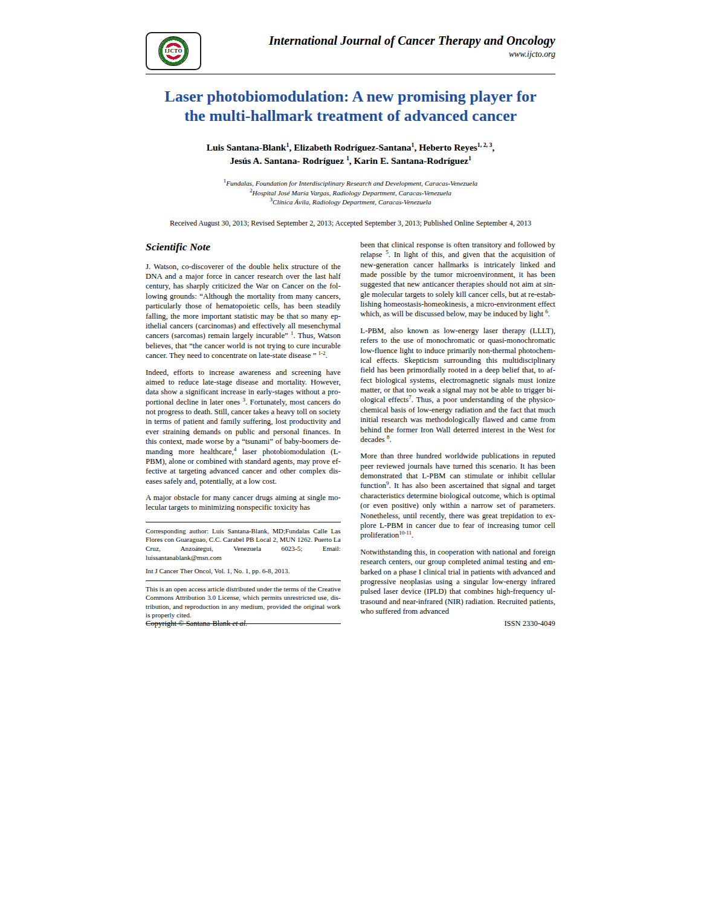IJCTO
International Journal of Cancer Therapy and Oncology
www.ijcto.org
Laser photobiomodulation: A new promising player for
the multi-hallmark treatment of advanced cancer
Luis Santana-Blank1, Elizabeth Rodríguez-Santana1, Heberto Reyes1, 2, 3,
Jesús A. Santana- Rodríguez 1, Karin E. Santana-Rodríguez1
1Fundalas, Foundation for Interdisciplinary Research and Development, Caracas-Venezuela
2Hospital José María Vargas, Radiology Department, Caracas-Venezuela
3Clínica Ávila, Radiology Department, Caracas-Venezuela
Received August 30, 2013; Revised September 2, 2013; Accepted September 3, 2013; Published Online September 4, 2013
Scientific Note
J. Watson, co-discoverer of the double helix structure of the DNA and a major force in cancer research over the last half century, has sharply criticized the War on Cancer on the following grounds: “Although the mortality from many cancers, particularly those of hematopoietic cells, has been steadily falling, the more important statistic may be that so many epithelial cancers (carcinomas) and effectively all mesenchymal cancers (sarcomas) remain largely incurable” 1. Thus, Watson believes, that “the cancer world is not trying to cure incurable cancer. They need to concentrate on late-state disease ” 1-2.
Indeed, efforts to increase awareness and screening have aimed to reduce late-stage disease and mortality. However, data show a significant increase in early-stages without a proportional decline in later ones 3. Fortunately, most cancers do not progress to death. Still, cancer takes a heavy toll on society in terms of patient and family suffering, lost productivity and ever straining demands on public and personal finances. In this context, made worse by a “tsunami” of baby-boomers demanding more healthcare,4 laser photobiomodulation (L-PBM), alone or combined with standard agents, may prove effective at targeting advanced cancer and other complex diseases safely and, potentially, at a low cost.
A major obstacle for many cancer drugs aiming at single molecular targets to minimizing nonspecific toxicity has
Corresponding author: Luis Santana-Blank, MD;Fundalas Calle Las Flores con Guaraguao, C.C. Carabel PB Local 2, MUN 1262. Puerto La Cruz, Anzoátegui, Venezuela 6023-5; Email: luissantanablank@msn.com
Int J Cancer Ther Oncol, Vol. 1, No. 1, pp. 6-8, 2013.
This is an open access article distributed under the terms of the Creative Commons Attribution 3.0 License, which permits unrestricted use, distribution, and reproduction in any medium, provided the original work is properly cited.
been that clinical response is often transitory and followed by relapse 5. In light of this, and given that the acquisition of new-generation cancer hallmarks is intricately linked and made possible by the tumor microenvironment, it has been suggested that new anticancer therapies should not aim at single molecular targets to solely kill cancer cells, but at re-establishing homeostasis-homeokinesis, a micro-environment effect which, as will be discussed below, may be induced by light 6.
L-PBM, also known as low-energy laser therapy (LLLT), refers to the use of monochromatic or quasi-monochromatic low-fluence light to induce primarily non-thermal photochemical effects. Skepticism surrounding this multidisciplinary field has been primordially rooted in a deep belief that, to affect biological systems, electromagnetic signals must ionize matter, or that too weak a signal may not be able to trigger biological effects7. Thus, a poor understanding of the physico-chemical basis of low-energy radiation and the fact that much initial research was methodologically flawed and came from behind the former Iron Wall deterred interest in the West for decades 8.
More than three hundred worldwide publications in reputed peer reviewed journals have turned this scenario. It has been demonstrated that L-PBM can stimulate or inhibit cellular function9. It has also been ascertained that signal and target characteristics determine biological outcome, which is optimal (or even positive) only within a narrow set of parameters. Nonetheless, until recently, there was great trepidation to explore L-PBM in cancer due to fear of increasing tumor cell proliferation10-11.
Notwithstanding this, in cooperation with national and foreign research centers, our group completed animal testing and embarked on a phase I clinical trial in patients with advanced and progressive neoplasias using a singular low-energy infrared pulsed laser device (IPLD) that combines high-frequency ultrasound and near-infrared (NIR) radiation. Recruited patients, who suffered from advanced
Copyright © Santana-Blank et al.
ISSN 2330-4049